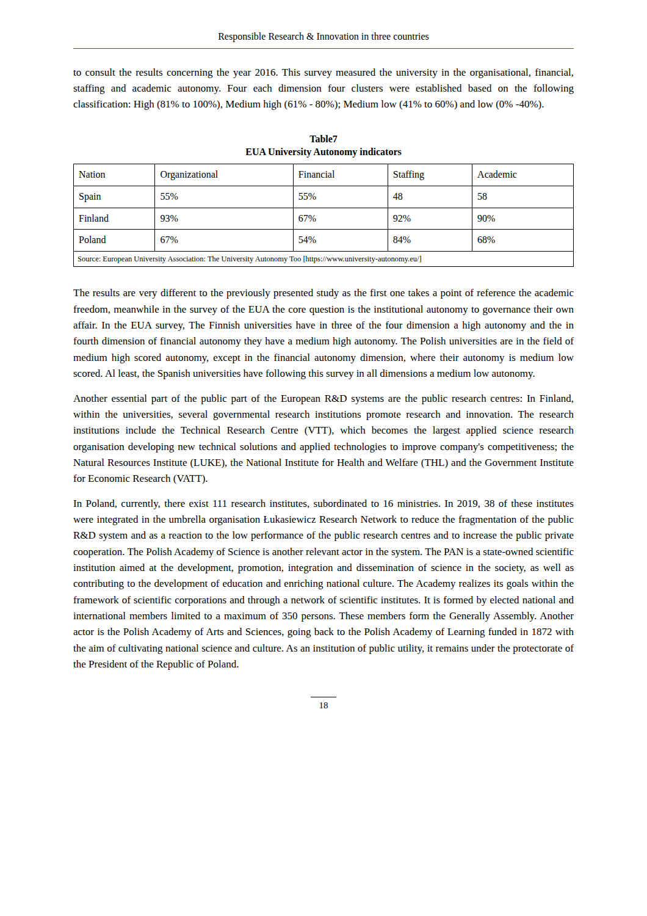Responsible Research & Innovation in three countries
to consult the results concerning the year 2016. This survey measured the university in the organisational, financial, staffing and academic autonomy. Four each dimension four clusters were established based on the following classification: High (81% to 100%), Medium high (61% - 80%); Medium low (41% to 60%) and low (0% -40%).
Table7 EUA University Autonomy indicators
| Nation | Organizational | Financial | Staffing | Academic |
| --- | --- | --- | --- | --- |
| Spain | 55% | 55% | 48 | 58 |
| Finland | 93% | 67% | 92% | 90% |
| Poland | 67% | 54% | 84% | 68% |
| Source: European University Association: The University Autonomy Too [https://www.university-autonomy.eu/] |
The results are very different to the previously presented study as the first one takes a point of reference the academic freedom, meanwhile in the survey of the EUA the core question is the institutional autonomy to governance their own affair. In the EUA survey, The Finnish universities have in three of the four dimension a high autonomy and the in fourth dimension of financial autonomy they have a medium high autonomy. The Polish universities are in the field of medium high scored autonomy, except in the financial autonomy dimension, where their autonomy is medium low scored. Al least, the Spanish universities have following this survey in all dimensions a medium low autonomy.
Another essential part of the public part of the European R&D systems are the public research centres: In Finland, within the universities, several governmental research institutions promote research and innovation. The research institutions include the Technical Research Centre (VTT), which becomes the largest applied science research organisation developing new technical solutions and applied technologies to improve company's competitiveness; the Natural Resources Institute (LUKE), the National Institute for Health and Welfare (THL) and the Government Institute for Economic Research (VATT).
In Poland, currently, there exist 111 research institutes, subordinated to 16 ministries. In 2019, 38 of these institutes were integrated in the umbrella organisation Łukasiewicz Research Network to reduce the fragmentation of the public R&D system and as a reaction to the low performance of the public research centres and to increase the public private cooperation. The Polish Academy of Science is another relevant actor in the system. The PAN is a state-owned scientific institution aimed at the development, promotion, integration and dissemination of science in the society, as well as contributing to the development of education and enriching national culture. The Academy realizes its goals within the framework of scientific corporations and through a network of scientific institutes. It is formed by elected national and international members limited to a maximum of 350 persons. These members form the Generally Assembly. Another actor is the Polish Academy of Arts and Sciences, going back to the Polish Academy of Learning funded in 1872 with the aim of cultivating national science and culture. As an institution of public utility, it remains under the protectorate of the President of the Republic of Poland.
18